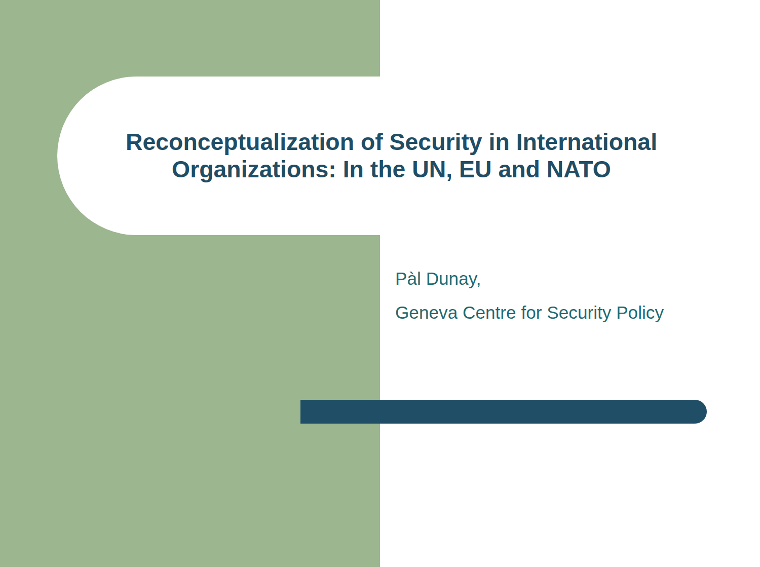Reconceptualization of Security in International Organizations: In the UN, EU and NATO
Pàl Dunay,
Geneva Centre for Security Policy